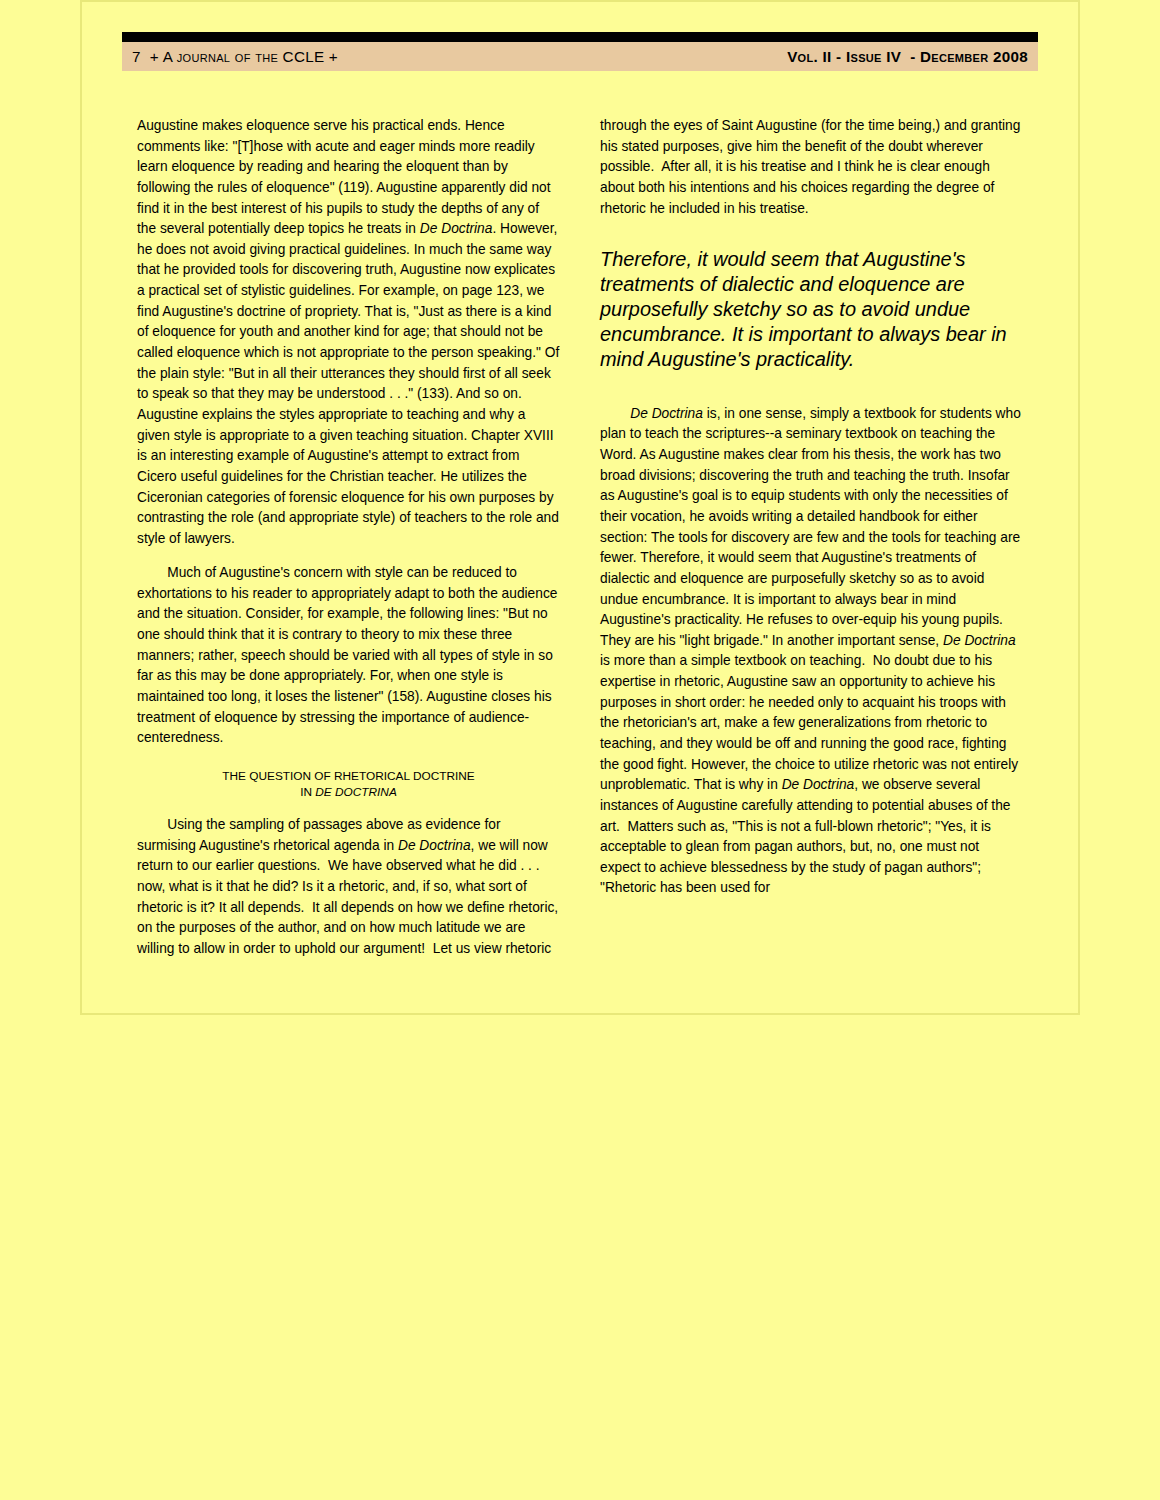7 + A journal of the CCLE +
Vol. II - Issue IV - December 2008
Augustine makes eloquence serve his practical ends. Hence comments like: "[T]hose with acute and eager minds more readily learn eloquence by reading and hearing the eloquent than by following the rules of eloquence" (119). Augustine apparently did not find it in the best interest of his pupils to study the depths of any of the several potentially deep topics he treats in De Doctrina. However, he does not avoid giving practical guidelines. In much the same way that he provided tools for discovering truth, Augustine now explicates a practical set of stylistic guidelines. For example, on page 123, we find Augustine's doctrine of propriety. That is, "Just as there is a kind of eloquence for youth and another kind for age; that should not be called eloquence which is not appropriate to the person speaking." Of the plain style: "But in all their utterances they should first of all seek to speak so that they may be understood . . ." (133). And so on. Augustine explains the styles appropriate to teaching and why a given style is appropriate to a given teaching situation. Chapter XVIII is an interesting example of Augustine's attempt to extract from Cicero useful guidelines for the Christian teacher. He utilizes the Ciceronian categories of forensic eloquence for his own purposes by contrasting the role (and appropriate style) of teachers to the role and style of lawyers.
Much of Augustine's concern with style can be reduced to exhortations to his reader to appropriately adapt to both the audience and the situation. Consider, for example, the following lines: "But no one should think that it is contrary to theory to mix these three manners; rather, speech should be varied with all types of style in so far as this may be done appropriately. For, when one style is maintained too long, it loses the listener" (158). Augustine closes his treatment of eloquence by stressing the importance of audience-centeredness.
THE QUESTION OF RHETORICAL DOCTRINE
IN DE DOCTRINA
Using the sampling of passages above as evidence for surmising Augustine's rhetorical agenda in De Doctrina, we will now return to our earlier questions. We have observed what he did . . . now, what is it that he did? Is it a rhetoric, and, if so, what sort of rhetoric is it? It all depends. It all depends on how we define rhetoric, on the purposes of the author, and on how much latitude we are willing to allow in order to uphold our argument! Let us view rhetoric
through the eyes of Saint Augustine (for the time being,) and granting his stated purposes, give him the benefit of the doubt wherever possible. After all, it is his treatise and I think he is clear enough about both his intentions and his choices regarding the degree of rhetoric he included in his treatise.
Therefore, it would seem that Augustine's treatments of dialectic and eloquence are purposefully sketchy so as to avoid undue encumbrance. It is important to always bear in mind Augustine's practicality.
De Doctrina is, in one sense, simply a textbook for students who plan to teach the scriptures--a seminary textbook on teaching the Word. As Augustine makes clear from his thesis, the work has two broad divisions; discovering the truth and teaching the truth. Insofar as Augustine's goal is to equip students with only the necessities of their vocation, he avoids writing a detailed handbook for either section: The tools for discovery are few and the tools for teaching are fewer. Therefore, it would seem that Augustine's treatments of dialectic and eloquence are purposefully sketchy so as to avoid undue encumbrance. It is important to always bear in mind Augustine's practicality. He refuses to over-equip his young pupils. They are his "light brigade." In another important sense, De Doctrina is more than a simple textbook on teaching. No doubt due to his expertise in rhetoric, Augustine saw an opportunity to achieve his purposes in short order: he needed only to acquaint his troops with the rhetorician's art, make a few generalizations from rhetoric to teaching, and they would be off and running the good race, fighting the good fight. However, the choice to utilize rhetoric was not entirely unproblematic. That is why in De Doctrina, we observe several instances of Augustine carefully attending to potential abuses of the art. Matters such as, "This is not a full-blown rhetoric"; "Yes, it is acceptable to glean from pagan authors, but, no, one must not expect to achieve blessedness by the study of pagan authors"; "Rhetoric has been used for